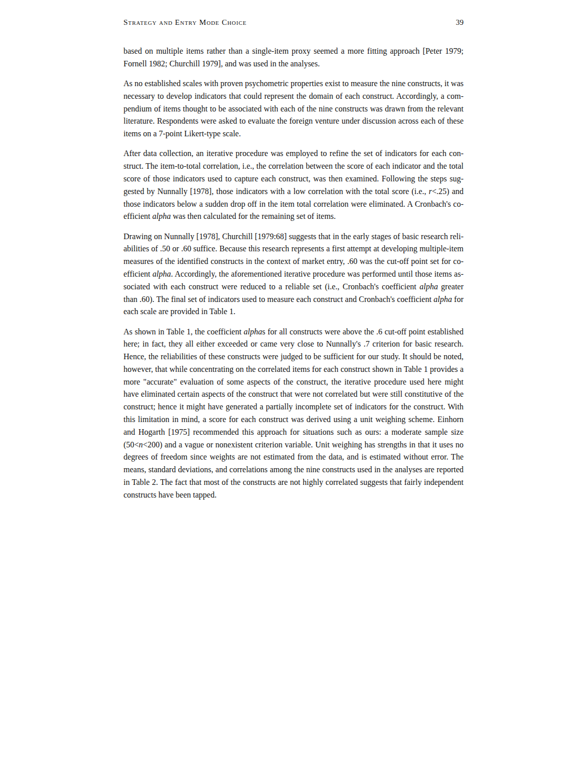Strategy and Entry Mode Choice 39
based on multiple items rather than a single-item proxy seemed a more fitting approach [Peter 1979; Fornell 1982; Churchill 1979], and was used in the analyses.
As no established scales with proven psychometric properties exist to measure the nine constructs, it was necessary to develop indicators that could represent the domain of each construct. Accordingly, a compendium of items thought to be associated with each of the nine constructs was drawn from the relevant literature. Respondents were asked to evaluate the foreign venture under discussion across each of these items on a 7-point Likert-type scale.
After data collection, an iterative procedure was employed to refine the set of indicators for each construct. The item-to-total correlation, i.e., the correlation between the score of each indicator and the total score of those indicators used to capture each construct, was then examined. Following the steps suggested by Nunnally [1978], those indicators with a low correlation with the total score (i.e., r<.25) and those indicators below a sudden drop off in the item total correlation were eliminated. A Cronbach's coefficient alpha was then calculated for the remaining set of items.
Drawing on Nunnally [1978], Churchill [1979:68] suggests that in the early stages of basic research reliabilities of .50 or .60 suffice. Because this research represents a first attempt at developing multiple-item measures of the identified constructs in the context of market entry, .60 was the cut-off point set for coefficient alpha. Accordingly, the aforementioned iterative procedure was performed until those items associated with each construct were reduced to a reliable set (i.e., Cronbach's coefficient alpha greater than .60). The final set of indicators used to measure each construct and Cronbach's coefficient alpha for each scale are provided in Table 1.
As shown in Table 1, the coefficient alphas for all constructs were above the .6 cut-off point established here; in fact, they all either exceeded or came very close to Nunnally's .7 criterion for basic research. Hence, the reliabilities of these constructs were judged to be sufficient for our study. It should be noted, however, that while concentrating on the correlated items for each construct shown in Table 1 provides a more "accurate" evaluation of some aspects of the construct, the iterative procedure used here might have eliminated certain aspects of the construct that were not correlated but were still constitutive of the construct; hence it might have generated a partially incomplete set of indicators for the construct. With this limitation in mind, a score for each construct was derived using a unit weighing scheme. Einhorn and Hogarth [1975] recommended this approach for situations such as ours: a moderate sample size (50<n<200) and a vague or nonexistent criterion variable. Unit weighing has strengths in that it uses no degrees of freedom since weights are not estimated from the data, and is estimated without error. The means, standard deviations, and correlations among the nine constructs used in the analyses are reported in Table 2. The fact that most of the constructs are not highly correlated suggests that fairly independent constructs have been tapped.